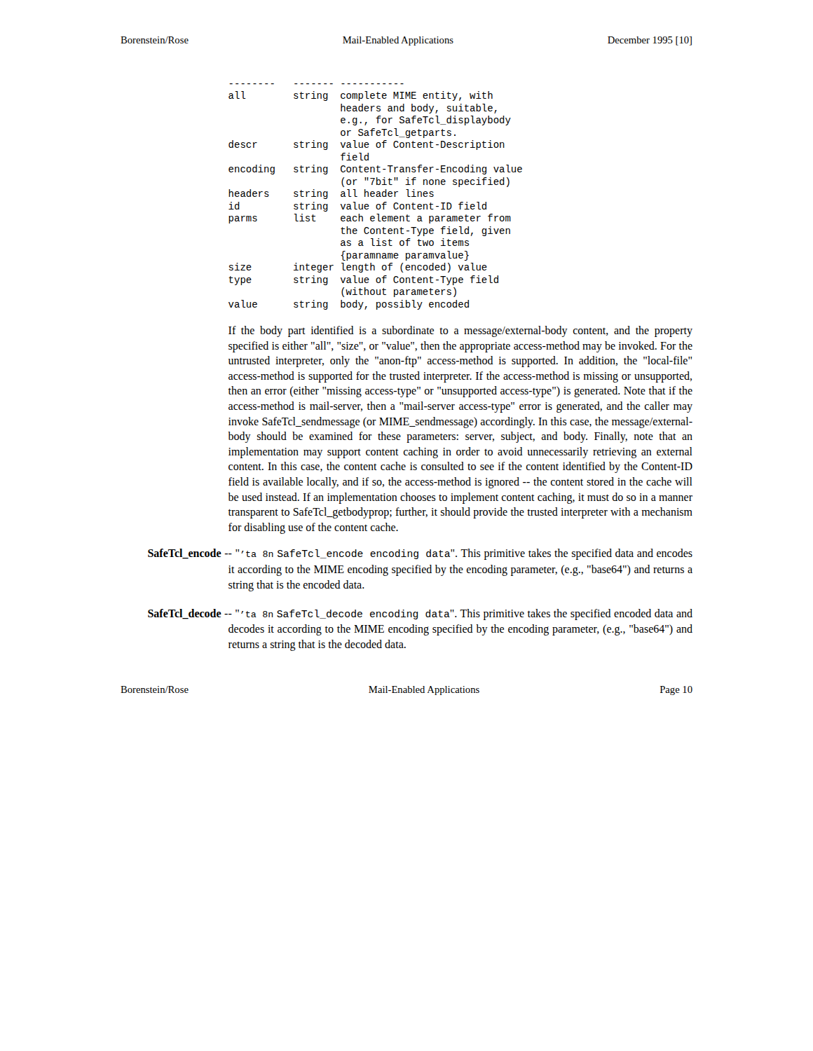Borenstein/Rose Mail-Enabled Applications December 1995 [10]
--------   ------- -----------
all        string  complete MIME entity, with
                   headers and body, suitable,
                   e.g., for SafeTcl_displaybody
                   or SafeTcl_getparts.
descr      string  value of Content-Description
                   field
encoding   string  Content-Transfer-Encoding value
                   (or "7bit" if none specified)
headers    string  all header lines
id         string  value of Content-ID field
parms      list    each element a parameter from
                   the Content-Type field, given
                   as a list of two items
                   {paramname paramvalue}
size       integer length of (encoded) value
type       string  value of Content-Type field
                   (without parameters)
value      string  body, possibly encoded
If the body part identified is a subordinate to a message/external-body content, and the property specified is either "all", "size", or "value", then the appropriate access-method may be invoked. For the untrusted interpreter, only the "anon-ftp" access-method is supported. In addition, the "local-file" access-method is supported for the trusted interpreter. If the access-method is missing or unsupported, then an error (either "missing access-type" or "unsupported access-type") is generated. Note that if the access-method is mail-server, then a "mail-server access-type" error is generated, and the caller may invoke SafeTcl_sendmessage (or MIME_sendmessage) accordingly. In this case, the message/external-body should be examined for these parameters: server, subject, and body. Finally, note that an implementation may support content caching in order to avoid unnecessarily retrieving an external content. In this case, the content cache is consulted to see if the content identified by the Content-ID field is available locally, and if so, the access-method is ignored -- the content stored in the cache will be used instead. If an implementation chooses to implement content caching, it must do so in a manner transparent to SafeTcl_getbodyprop; further, it should provide the trusted interpreter with a mechanism for disabling use of the content cache.
SafeTcl_encode -- "’ta 8n SafeTcl_encode encoding data". This primitive takes the specified data and encodes it according to the MIME encoding specified by the encoding parameter, (e.g., "base64") and returns a string that is the encoded data.
SafeTcl_decode -- "’ta 8n SafeTcl_decode encoding data". This primitive takes the specified encoded data and decodes it according to the MIME encoding specified by the encoding parameter, (e.g., "base64") and returns a string that is the decoded data.
Borenstein/Rose Mail-Enabled Applications Page 10